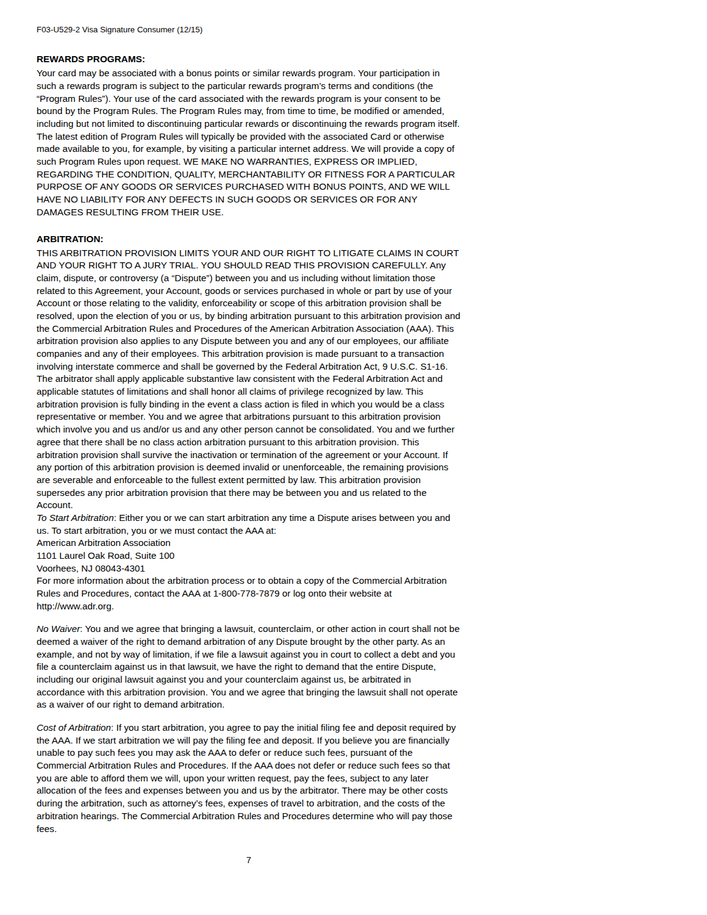F03-U529-2 Visa Signature Consumer (12/15)
Rewards Programs:
Your card may be associated with a bonus points or similar rewards program. Your participation in such a rewards program is subject to the particular rewards program’s terms and conditions (the “Program Rules”). Your use of the card associated with the rewards program is your consent to be bound by the Program Rules. The Program Rules may, from time to time, be modified or amended, including but not limited to discontinuing particular rewards or discontinuing the rewards program itself. The latest edition of Program Rules will typically be provided with the associated Card or otherwise made available to you, for example, by visiting a particular internet address. We will provide a copy of such Program Rules upon request. WE MAKE NO WARRANTIES, EXPRESS OR IMPLIED, REGARDING THE CONDITION, QUALITY, MERCHANTABILITY OR FITNESS FOR A PARTICULAR PURPOSE OF ANY GOODS OR SERVICES PURCHASED WITH BONUS POINTS, AND WE WILL HAVE NO LIABILITY FOR ANY DEFECTS IN SUCH GOODS OR SERVICES OR FOR ANY DAMAGES RESULTING FROM THEIR USE.
Arbitration:
THIS ARBITRATION PROVISION LIMITS YOUR AND OUR RIGHT TO LITIGATE CLAIMS IN COURT AND YOUR RIGHT TO A JURY TRIAL. YOU SHOULD READ THIS PROVISION CAREFULLY. Any claim, dispute, or controversy (a “Dispute”) between you and us including without limitation those related to this Agreement, your Account, goods or services purchased in whole or part by use of your Account or those relating to the validity, enforceability or scope of this arbitration provision shall be resolved, upon the election of you or us, by binding arbitration pursuant to this arbitration provision and the Commercial Arbitration Rules and Procedures of the American Arbitration Association (AAA). This arbitration provision also applies to any Dispute between you and any of our employees, our affiliate companies and any of their employees. This arbitration provision is made pursuant to a transaction involving interstate commerce and shall be governed by the Federal Arbitration Act, 9 U.S.C. S1-16. The arbitrator shall apply applicable substantive law consistent with the Federal Arbitration Act and applicable statutes of limitations and shall honor all claims of privilege recognized by law. This arbitration provision is fully binding in the event a class action is filed in which you would be a class representative or member. You and we agree that arbitrations pursuant to this arbitration provision which involve you and us and/or us and any other person cannot be consolidated. You and we further agree that there shall be no class action arbitration pursuant to this arbitration provision. This arbitration provision shall survive the inactivation or termination of the agreement or your Account. If any portion of this arbitration provision is deemed invalid or unenforceable, the remaining provisions are severable and enforceable to the fullest extent permitted by law. This arbitration provision supersedes any prior arbitration provision that there may be between you and us related to the Account.
To Start Arbitration: Either you or we can start arbitration any time a Dispute arises between you and us. To start arbitration, you or we must contact the AAA at:
American Arbitration Association
1101 Laurel Oak Road, Suite 100
Voorhees, NJ 08043-4301
For more information about the arbitration process or to obtain a copy of the Commercial Arbitration Rules and Procedures, contact the AAA at 1-800-778-7879 or log onto their website at http://www.adr.org.
No Waiver: You and we agree that bringing a lawsuit, counterclaim, or other action in court shall not be deemed a waiver of the right to demand arbitration of any Dispute brought by the other party. As an example, and not by way of limitation, if we file a lawsuit against you in court to collect a debt and you file a counterclaim against us in that lawsuit, we have the right to demand that the entire Dispute, including our original lawsuit against you and your counterclaim against us, be arbitrated in accordance with this arbitration provision. You and we agree that bringing the lawsuit shall not operate as a waiver of our right to demand arbitration.
Cost of Arbitration: If you start arbitration, you agree to pay the initial filing fee and deposit required by the AAA. If we start arbitration we will pay the filing fee and deposit. If you believe you are financially unable to pay such fees you may ask the AAA to defer or reduce such fees, pursuant of the Commercial Arbitration Rules and Procedures. If the AAA does not defer or reduce such fees so that you are able to afford them we will, upon your written request, pay the fees, subject to any later allocation of the fees and expenses between you and us by the arbitrator. There may be other costs during the arbitration, such as attorney’s fees, expenses of travel to arbitration, and the costs of the arbitration hearings. The Commercial Arbitration Rules and Procedures determine who will pay those fees.
7